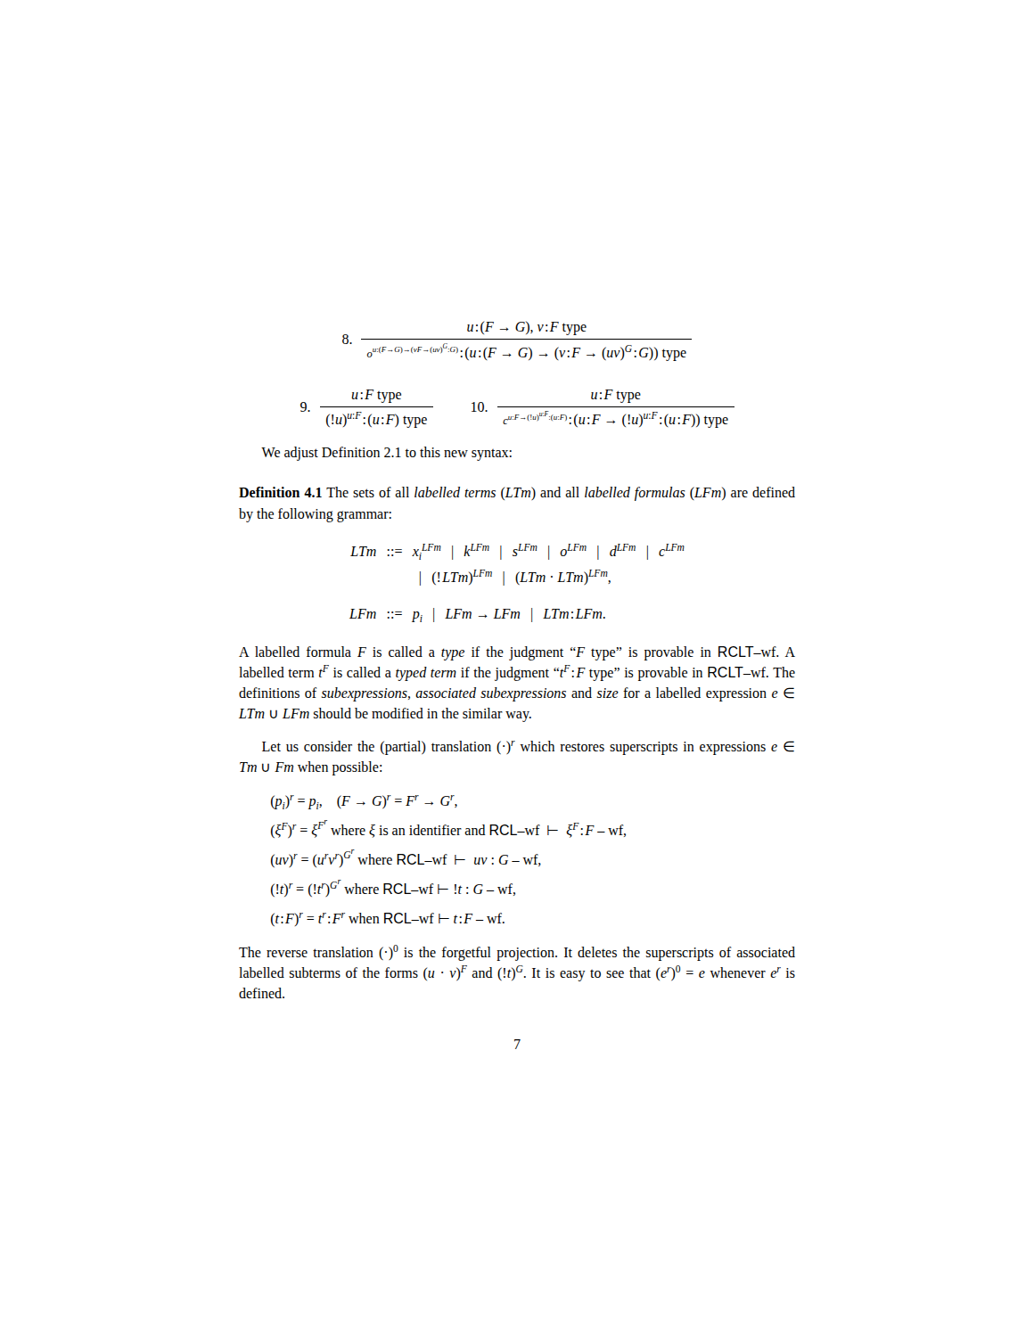8. u : (F → G), v : F type ou:(F→G)→(vF→(uv)G:G) : (u : (F → G) → (v : F → (uv)G : G)) type
9. u : F type (!u)u:F : (u : F) type
10. u : F type cu:F→(!u)u:F:(u:F) : (u : F → (!u)u:F : (u : F)) type
We adjust Definition 2.1 to this new syntax:
Definition 4.1 The sets of all labelled terms (LTm) and all labelled formulas (LFm) are defined by the following grammar:
| LTm | ::= | x i LFm / k LFm / s LFm / o LFm / d LFm / c LFm |
| | | / (! LTm ) LFm / ( LTm · LTm ) LFm , |
| LFm | ::= | p i / LFm → LFm / LTm : LFm . |
A labelled formula F is called a type if the judgment “F type” is provable in RCLT–wf. A labelled term tF is called a typed term if the judgment “tF : F type” is provable in RCLT–wf. The definitions of subexpressions, associated subexpressions and size for a labelled expression e ∈ LTm ∪ LFm should be modified in the similar way.
Let us consider the (partial) translation (·)r which restores superscripts in expressions e ∈ Tm ∪ Fm when possible:
(pi)r = pi, (F → G)r = Fr → Gr,
(ξF)r = ξFr where ξ is an identifier and RCL–wf ⊢ ξF : F – wf,
(uv)r = (urvr)Gr where RCL–wf ⊢ uv : G – wf,
(!t)r = (!tr)Gr where RCL–wf ⊢ !t : G – wf,
(t : F)r = tr : Fr when RCL–wf ⊢ t : F – wf.
The reverse translation (·)0 is the forgetful projection. It deletes the superscripts of associated labelled subterms of the forms (u · v)F and (!t)G. It is easy to see that (er)0 = e whenever er is defined.
7